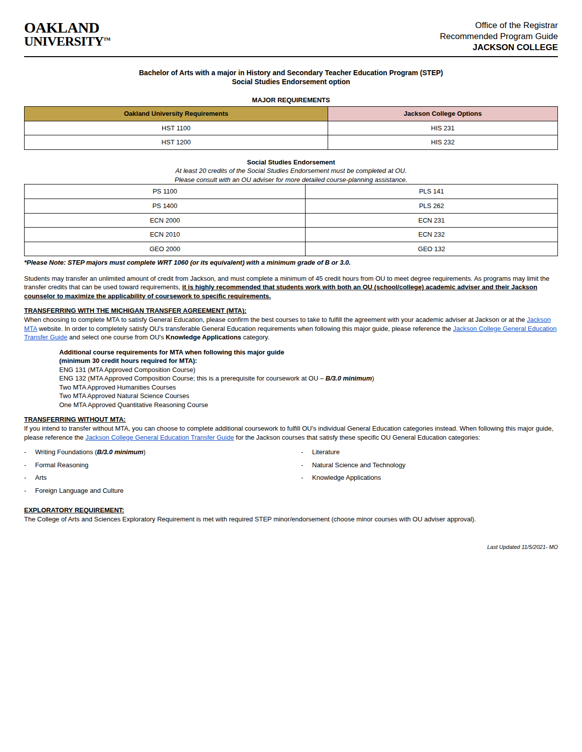OAKLAND
UNIVERSITYTM
Office of the Registrar
Recommended Program Guide
JACKSON COLLEGE
Bachelor of Arts with a major in History and Secondary Teacher Education Program (STEP)
Social Studies Endorsement option
MAJOR REQUIREMENTS
| Oakland University Requirements | Jackson College Options |
| --- | --- |
| HST 1100 | HIS 231 |
| HST 1200 | HIS 232 |
Social Studies Endorsement
At least 20 credits of the Social Studies Endorsement must be completed at OU.
Please consult with an OU adviser for more detailed course-planning assistance.
| PS 1100 | PLS 141 |
| PS 1400 | PLS 262 |
| ECN 2000 | ECN 231 |
| ECN 2010 | ECN 232 |
| GEO 2000 | GEO 132 |
*Please Note: STEP majors must complete WRT 1060 (or its equivalent) with a minimum grade of B or 3.0.
Students may transfer an unlimited amount of credit from Jackson, and must complete a minimum of 45 credit hours from OU to meet degree requirements. As programs may limit the transfer credits that can be used toward requirements, it is highly recommended that students work with both an OU (school/college) academic adviser and their Jackson counselor to maximize the applicability of coursework to specific requirements.
TRANSFERRING WITH THE MICHIGAN TRANSFER AGREEMENT (MTA):
When choosing to complete MTA to satisfy General Education, please confirm the best courses to take to fulfill the agreement with your academic adviser at Jackson or at the Jackson MTA website. In order to completely satisfy OU's transferable General Education requirements when following this major guide, please reference the Jackson College General Education Transfer Guide and select one course from OU's Knowledge Applications category.
Additional course requirements for MTA when following this major guide
(minimum 30 credit hours required for MTA):
ENG 131 (MTA Approved Composition Course)
ENG 132 (MTA Approved Composition Course; this is a prerequisite for coursework at OU – B/3.0 minimum)
Two MTA Approved Humanities Courses
Two MTA Approved Natural Science Courses
One MTA Approved Quantitative Reasoning Course
TRANSFERRING WITHOUT MTA:
If you intend to transfer without MTA, you can choose to complete additional coursework to fulfill OU's individual General Education categories instead. When following this major guide, please reference the Jackson College General Education Transfer Guide for the Jackson courses that satisfy these specific OU General Education categories:
Writing Foundations (B/3.0 minimum)
Formal Reasoning
Arts
Foreign Language and Culture
Literature
Natural Science and Technology
Knowledge Applications
EXPLORATORY REQUIREMENT:
The College of Arts and Sciences Exploratory Requirement is met with required STEP minor/endorsement (choose minor courses with OU adviser approval).
Last Updated 11/5/2021- MO